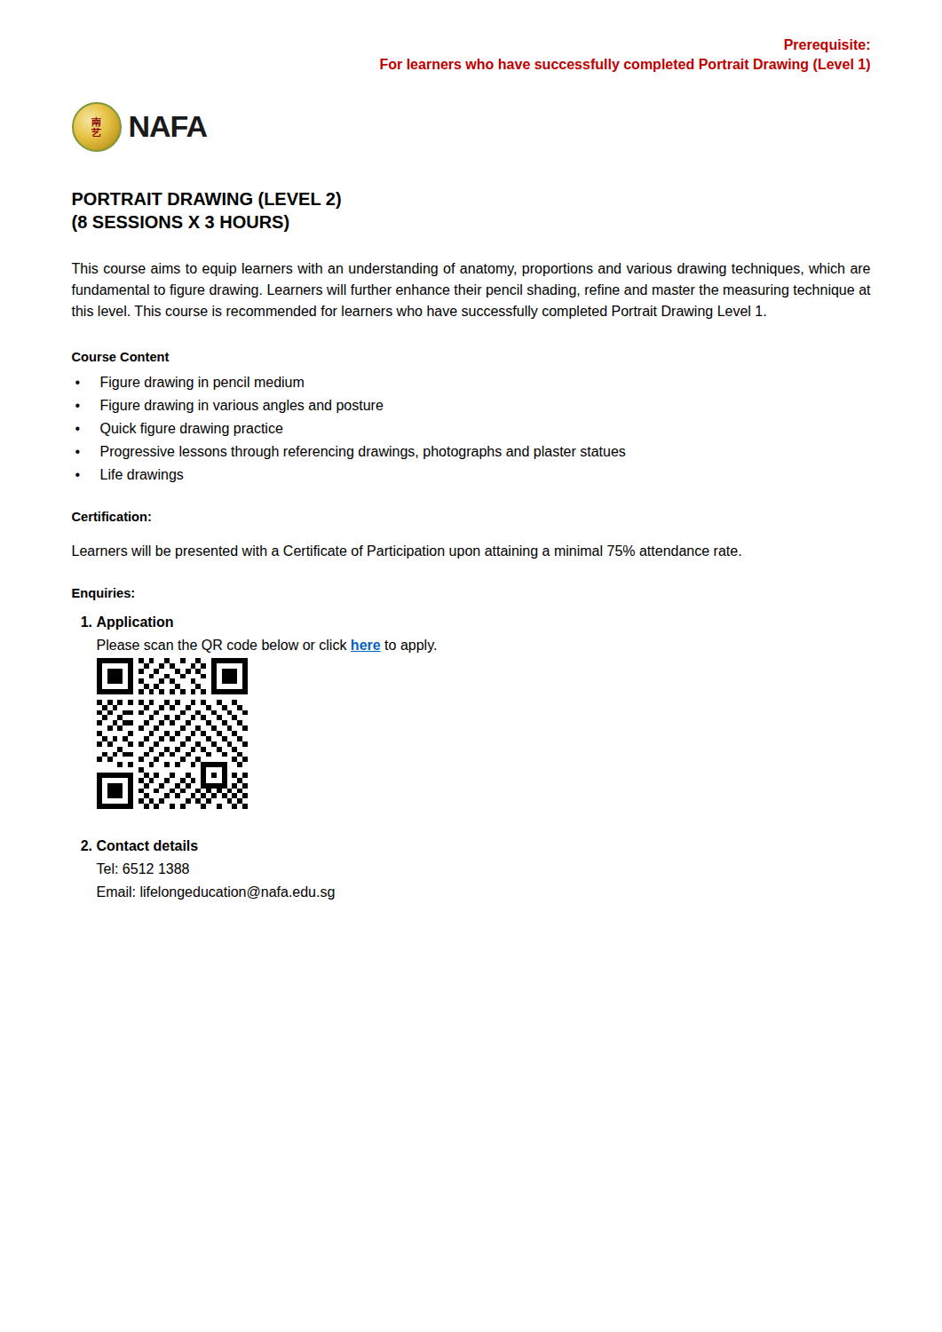Prerequisite:
For learners who have successfully completed Portrait Drawing (Level 1)
南
艺
NAFA
PORTRAIT DRAWING (LEVEL 2) (8 SESSIONS X 3 HOURS)
This course aims to equip learners with an understanding of anatomy, proportions and various drawing techniques, which are fundamental to figure drawing. Learners will further enhance their pencil shading, refine and master the measuring technique at this level. This course is recommended for learners who have successfully completed Portrait Drawing Level 1.
Course Content
Figure drawing in pencil medium
Figure drawing in various angles and posture
Quick figure drawing practice
Progressive lessons through referencing drawings, photographs and plaster statues
Life drawings
Certification:
Learners will be presented with a Certificate of Participation upon attaining a minimal 75% attendance rate.
Enquiries:
Application
Please scan the QR code below or click here to apply.
Contact details
Tel: 6512 1388
Email: lifelongeducation@nafa.edu.sg